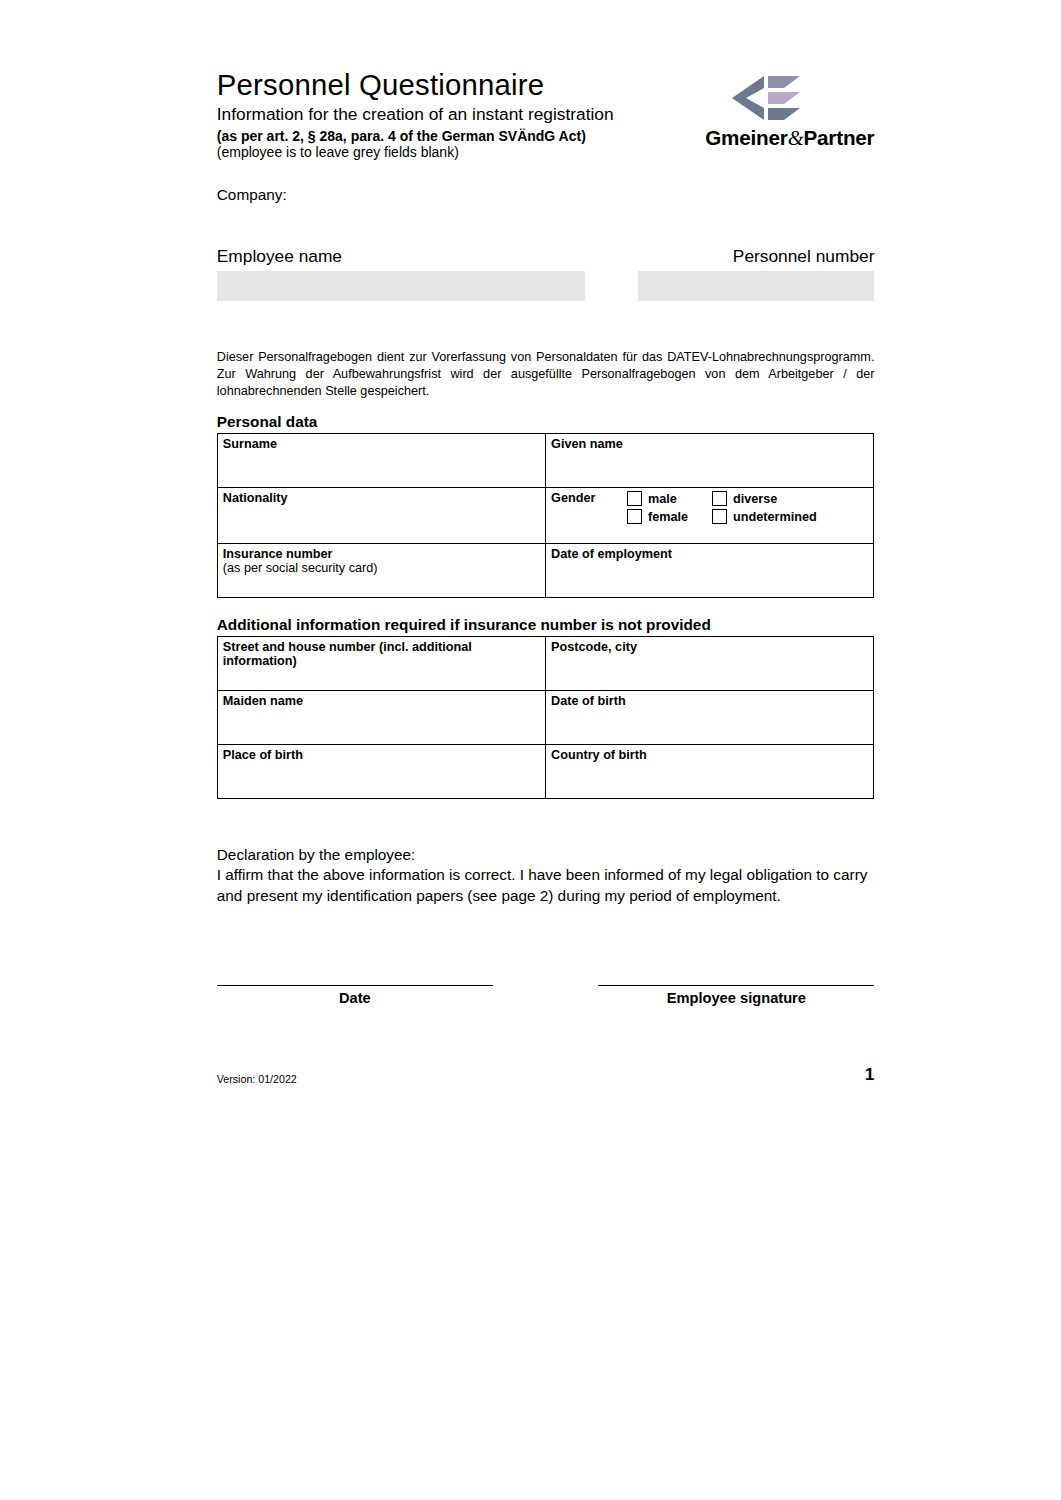Personnel Questionnaire
Information for the creation of an instant registration
(as per art. 2, § 28a, para. 4 of the German SVÄndG Act)
(employee is to leave grey fields blank)
Gmeiner&Partner
Company:
Employee name
Personnel number
Dieser Personalfragebogen dient zur Vorerfassung von Personaldaten für das DATEV-Lohnabrechnungsprogramm. Zur Wahrung der Aufbewahrungsfrist wird der ausgefüllte Personalfragebogen von dem Arbeitgeber / der lohnabrechnenden Stelle gespeichert.
Personal data
| Surname | Given name |
| Nationality | Gender / male / diverse / / female / undetermined / |
| Insurance number (as per social security card) | Date of employment |
Additional information required if insurance number is not provided
| Street and house number (incl. additional information) | Postcode, city |
| Maiden name | Date of birth |
| Place of birth | Country of birth |
Declaration by the employee:
I affirm that the above information is correct. I have been informed of my legal obligation to carry and present my identification papers (see page 2) during my period of employment.
Date
Employee signature
Version: 01/2022
1